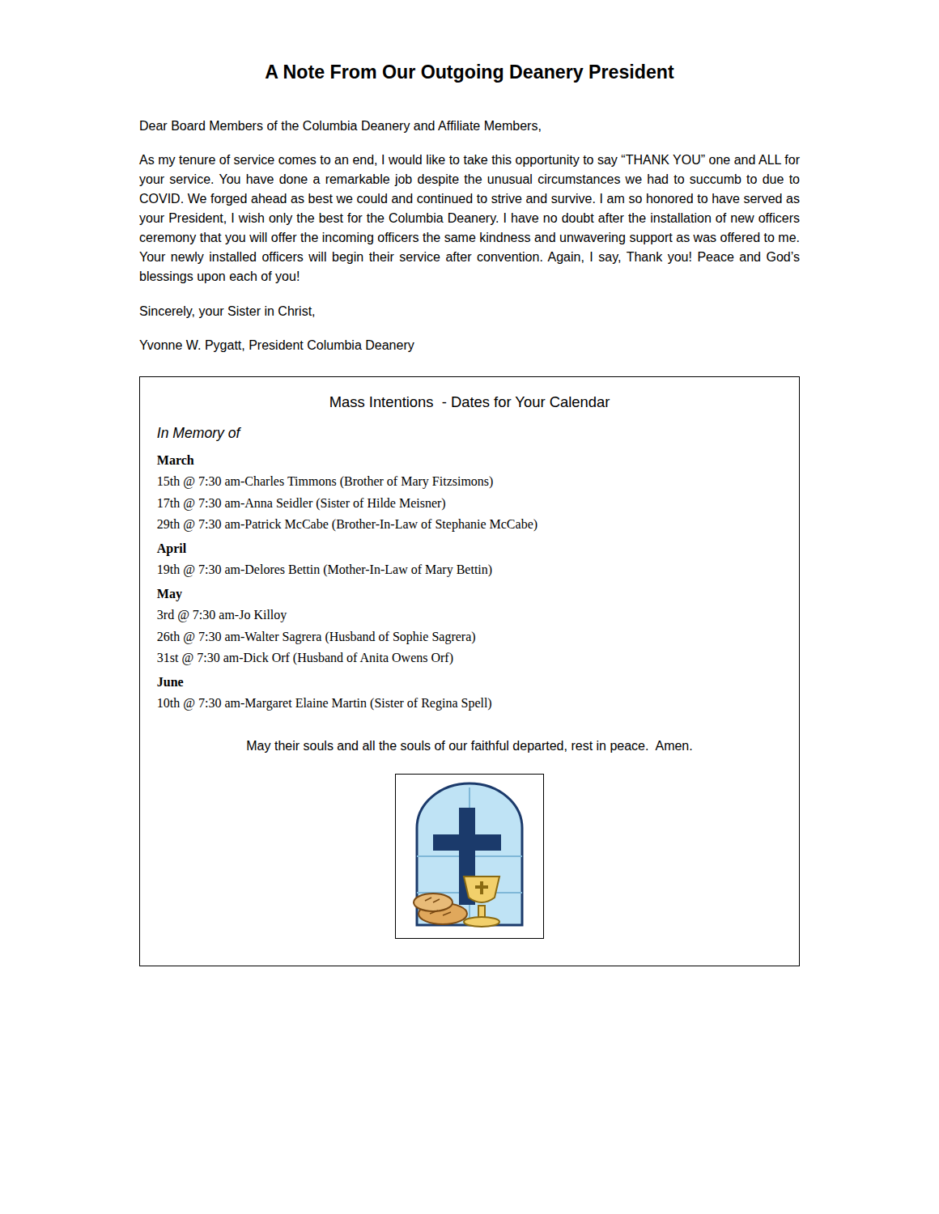A Note From Our Outgoing Deanery President
Dear Board Members of the Columbia Deanery and Affiliate Members,
As my tenure of service comes to an end, I would like to take this opportunity to say “THANK YOU” one and ALL for your service. You have done a remarkable job despite the unusual circumstances we had to succumb to due to COVID. We forged ahead as best we could and continued to strive and survive. I am so honored to have served as your President, I wish only the best for the Columbia Deanery. I have no doubt after the installation of new officers ceremony that you will offer the incoming officers the same kindness and unwavering support as was offered to me. Your newly installed officers will begin their service after convention. Again, I say, Thank you! Peace and God’s blessings upon each of you!
Sincerely, your Sister in Christ,
Yvonne W. Pygatt, President Columbia Deanery
Mass Intentions - Dates for Your Calendar
In Memory of
March
15th @ 7:30 am-Charles Timmons (Brother of Mary Fitzsimons)
17th @ 7:30 am-Anna Seidler (Sister of Hilde Meisner)
29th @ 7:30 am-Patrick McCabe (Brother-In-Law of Stephanie McCabe)
April
19th @ 7:30 am-Delores Bettin (Mother-In-Law of Mary Bettin)
May
3rd @ 7:30 am-Jo Killoy
26th @ 7:30 am-Walter Sagrera (Husband of Sophie Sagrera)
31st @ 7:30 am-Dick Orf (Husband of Anita Owens Orf)
June
10th @ 7:30 am-Margaret Elaine Martin (Sister of Regina Spell)
May their souls and all the souls of our faithful departed, rest in peace. Amen.